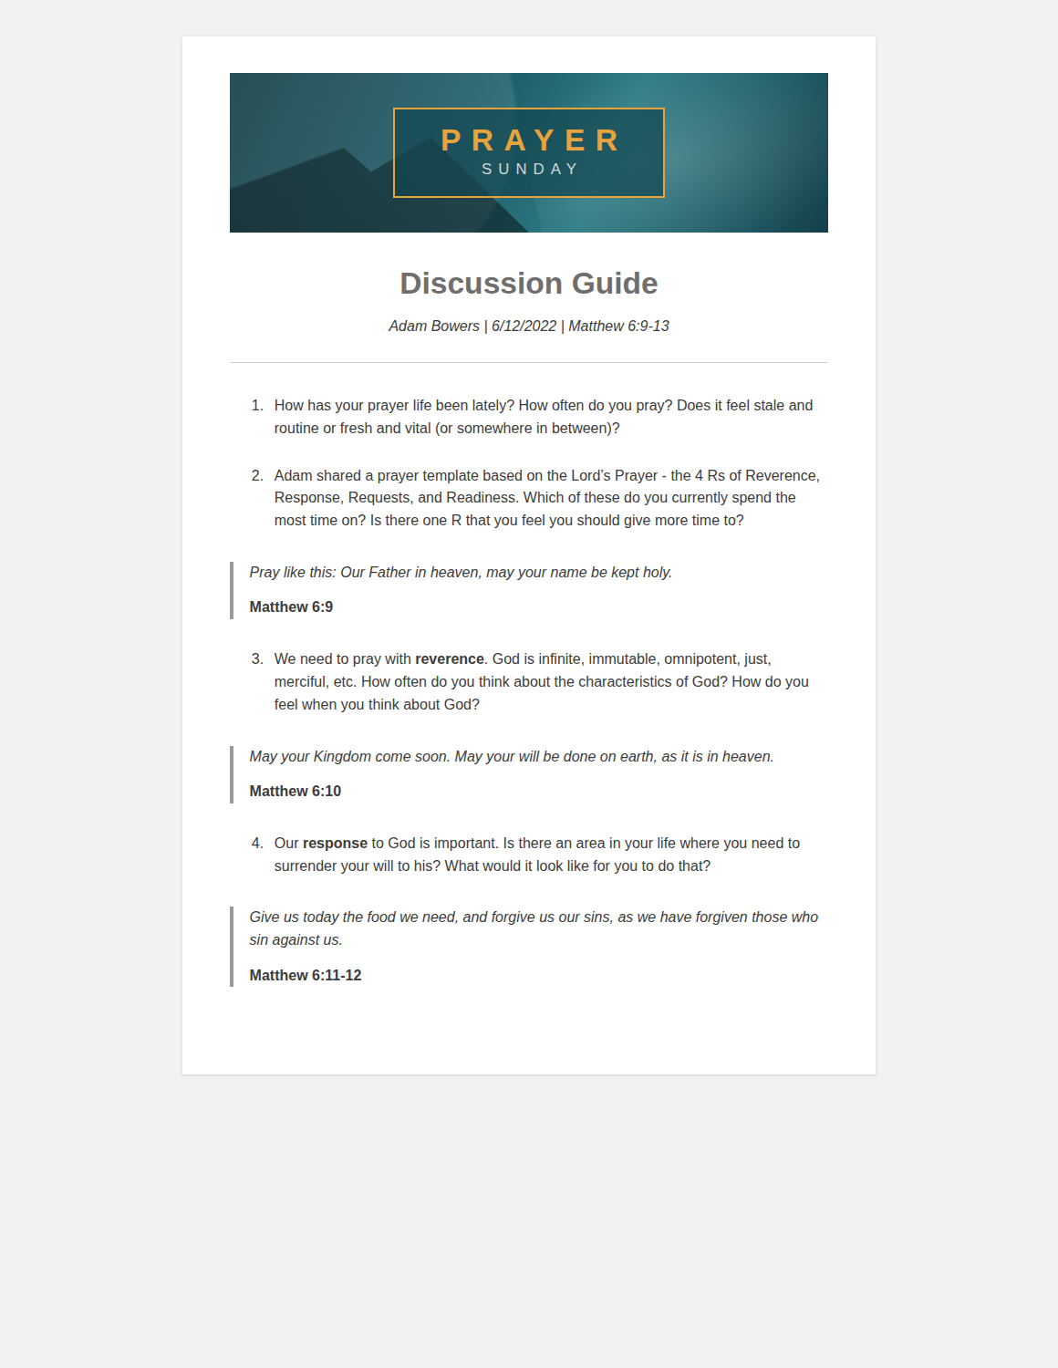PRAYER SUNDAY
Discussion Guide
Adam Bowers | 6/12/2022 | Matthew 6:9-13
How has your prayer life been lately? How often do you pray? Does it feel stale and routine or fresh and vital (or somewhere in between)?
Adam shared a prayer template based on the Lord’s Prayer - the 4 Rs of Reverence, Response, Requests, and Readiness. Which of these do you currently spend the most time on? Is there one R that you feel you should give more time to?
Pray like this: Our Father in heaven, may your name be kept holy.
Matthew 6:9
We need to pray with reverence. God is infinite, immutable, omnipotent, just, merciful, etc. How often do you think about the characteristics of God? How do you feel when you think about God?
May your Kingdom come soon. May your will be done on earth, as it is in heaven.
Matthew 6:10
Our response to God is important. Is there an area in your life where you need to surrender your will to his? What would it look like for you to do that?
Give us today the food we need, and forgive us our sins, as we have forgiven those who sin against us.
Matthew 6:11-12